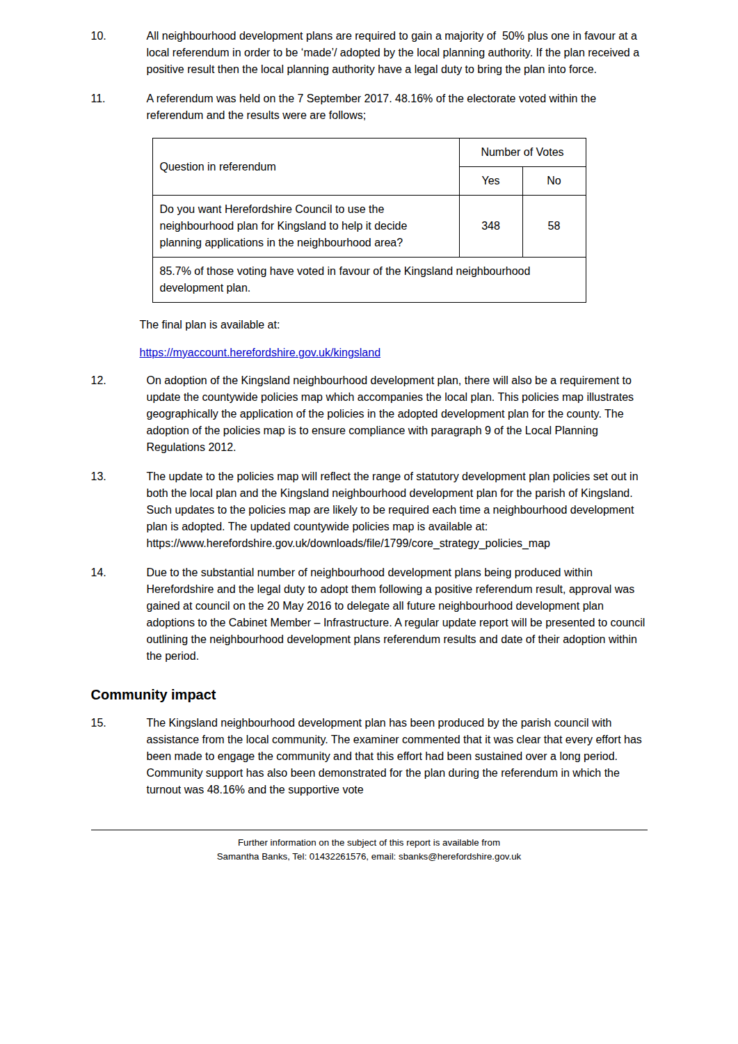10.
All neighbourhood development plans are required to gain a majority of 50% plus one in favour at a local referendum in order to be ‘made’/ adopted by the local planning authority. If the plan received a positive result then the local planning authority have a legal duty to bring the plan into force.
11.
A referendum was held on the 7 September 2017. 48.16% of the electorate voted within the referendum and the results were are follows;
| Question in referendum | Number of Votes |
| Yes | No |
| Do you want Herefordshire Council to use the neighbourhood plan for Kingsland to help it decide planning applications in the neighbourhood area? | 348 | 58 |
| 85.7% of those voting have voted in favour of the Kingsland neighbourhood development plan. |
The final plan is available at:
https://myaccount.herefordshire.gov.uk/kingsland
12.
On adoption of the Kingsland neighbourhood development plan, there will also be a requirement to update the countywide policies map which accompanies the local plan. This policies map illustrates geographically the application of the policies in the adopted development plan for the county. The adoption of the policies map is to ensure compliance with paragraph 9 of the Local Planning Regulations 2012.
13.
The update to the policies map will reflect the range of statutory development plan policies set out in both the local plan and the Kingsland neighbourhood development plan for the parish of Kingsland. Such updates to the policies map are likely to be required each time a neighbourhood development plan is adopted. The updated countywide policies map is available at:
https://www.herefordshire.gov.uk/downloads/file/1799/core_strategy_policies_map
14.
Due to the substantial number of neighbourhood development plans being produced within Herefordshire and the legal duty to adopt them following a positive referendum result, approval was gained at council on the 20 May 2016 to delegate all future neighbourhood development plan adoptions to the Cabinet Member – Infrastructure. A regular update report will be presented to council outlining the neighbourhood development plans referendum results and date of their adoption within the period.
Community impact
15.
The Kingsland neighbourhood development plan has been produced by the parish council with assistance from the local community. The examiner commented that it was clear that every effort has been made to engage the community and that this effort had been sustained over a long period. Community support has also been demonstrated for the plan during the referendum in which the turnout was 48.16% and the supportive vote
Further information on the subject of this report is available from
Samantha Banks, Tel: 01432261576, email: sbanks@herefordshire.gov.uk